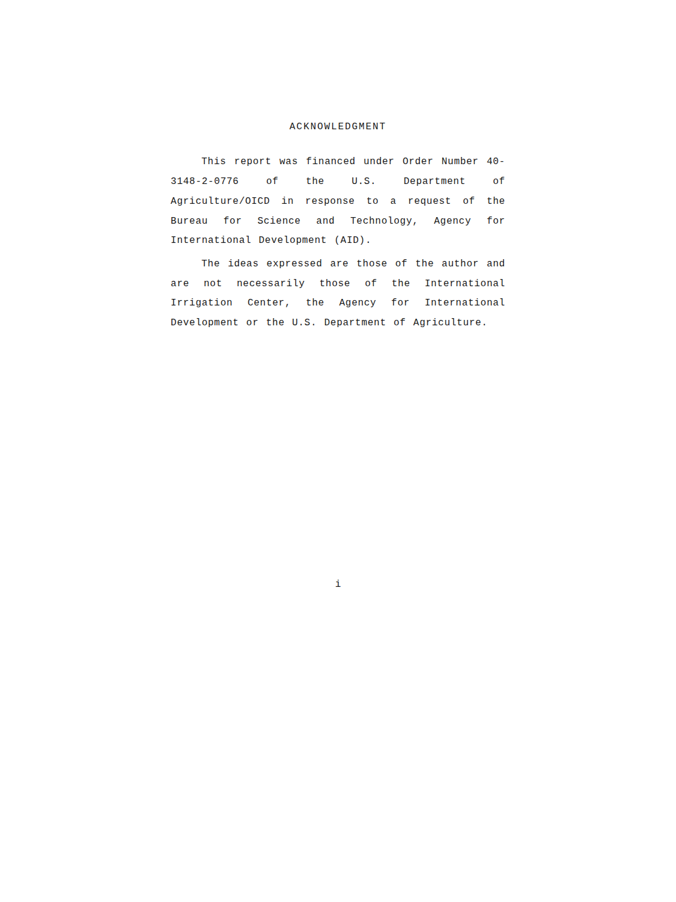ACKNOWLEDGMENT
This report was financed under Order Number 40-3148-2-0776 of the U.S. Department of Agriculture/OICD in response to a request of the Bureau for Science and Technology, Agency for International Development (AID).
The ideas expressed are those of the author and are not necessarily those of the International Irrigation Center, the Agency for International Development or the U.S. Department of Agriculture.
i